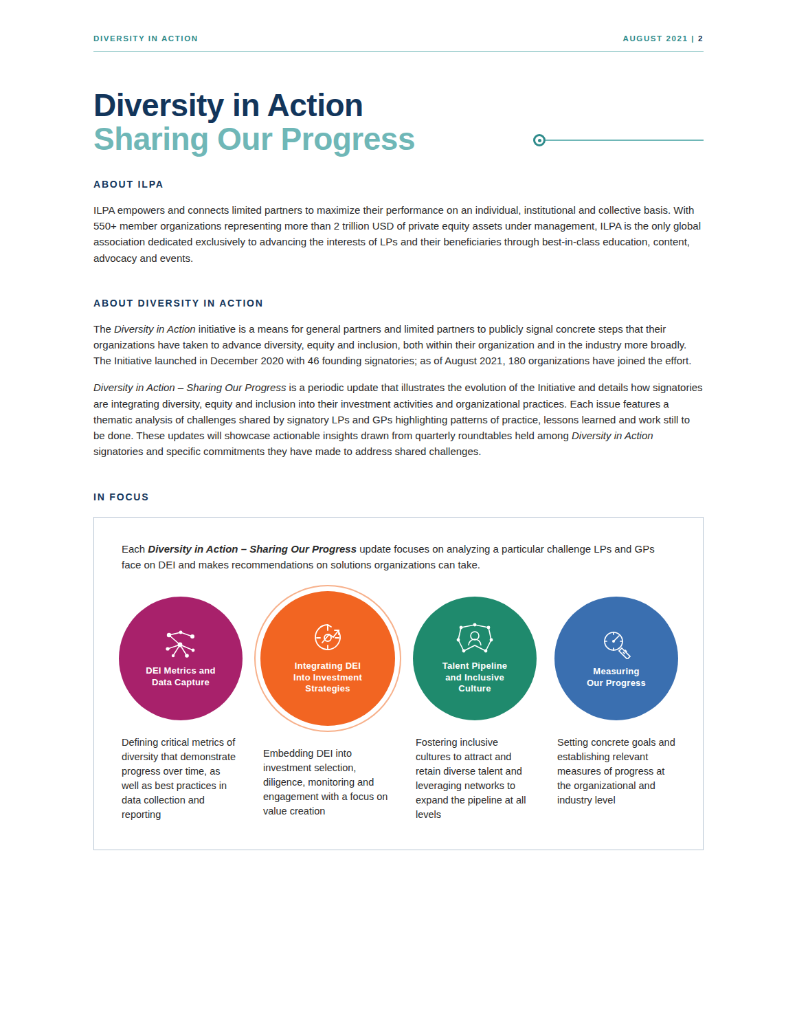Diversity in Action
August 2021 | 2
Diversity in ActionSharing Our Progress
About ILPA
ILPA empowers and connects limited partners to maximize their performance on an individual, institutional and collective basis. With 550+ member organizations representing more than 2 trillion USD of private equity assets under management, ILPA is the only global association dedicated exclusively to advancing the interests of LPs and their beneficiaries through best-in-class education, content, advocacy and events.
About Diversity in Action
The Diversity in Action initiative is a means for general partners and limited partners to publicly signal concrete steps that their organizations have taken to advance diversity, equity and inclusion, both within their organization and in the industry more broadly. The Initiative launched in December 2020 with 46 founding signatories; as of August 2021, 180 organizations have joined the effort.
Diversity in Action – Sharing Our Progress is a periodic update that illustrates the evolution of the Initiative and details how signatories are integrating diversity, equity and inclusion into their investment activities and organizational practices. Each issue features a thematic analysis of challenges shared by signatory LPs and GPs highlighting patterns of practice, lessons learned and work still to be done. These updates will showcase actionable insights drawn from quarterly roundtables held among Diversity in Action signatories and specific commitments they have made to address shared challenges.
In Focus
Each Diversity in Action – Sharing Our Progress update focuses on analyzing a particular challenge LPs and GPs face on DEI and makes recommendations on solutions organizations can take.
DEI Metrics and
Data Capture
Defining critical metrics of diversity that demonstrate progress over time, as well as best practices in data collection and reporting
Integrating DEI
Into Investment
Strategies
Embedding DEI into investment selection, diligence, monitoring and engagement with a focus on value creation
Talent Pipeline
and Inclusive
Culture
Fostering inclusive cultures to attract and retain diverse talent and leveraging networks to expand the pipeline at all levels
Measuring
Our Progress
Setting concrete goals and establishing relevant measures of progress at the organizational and industry level